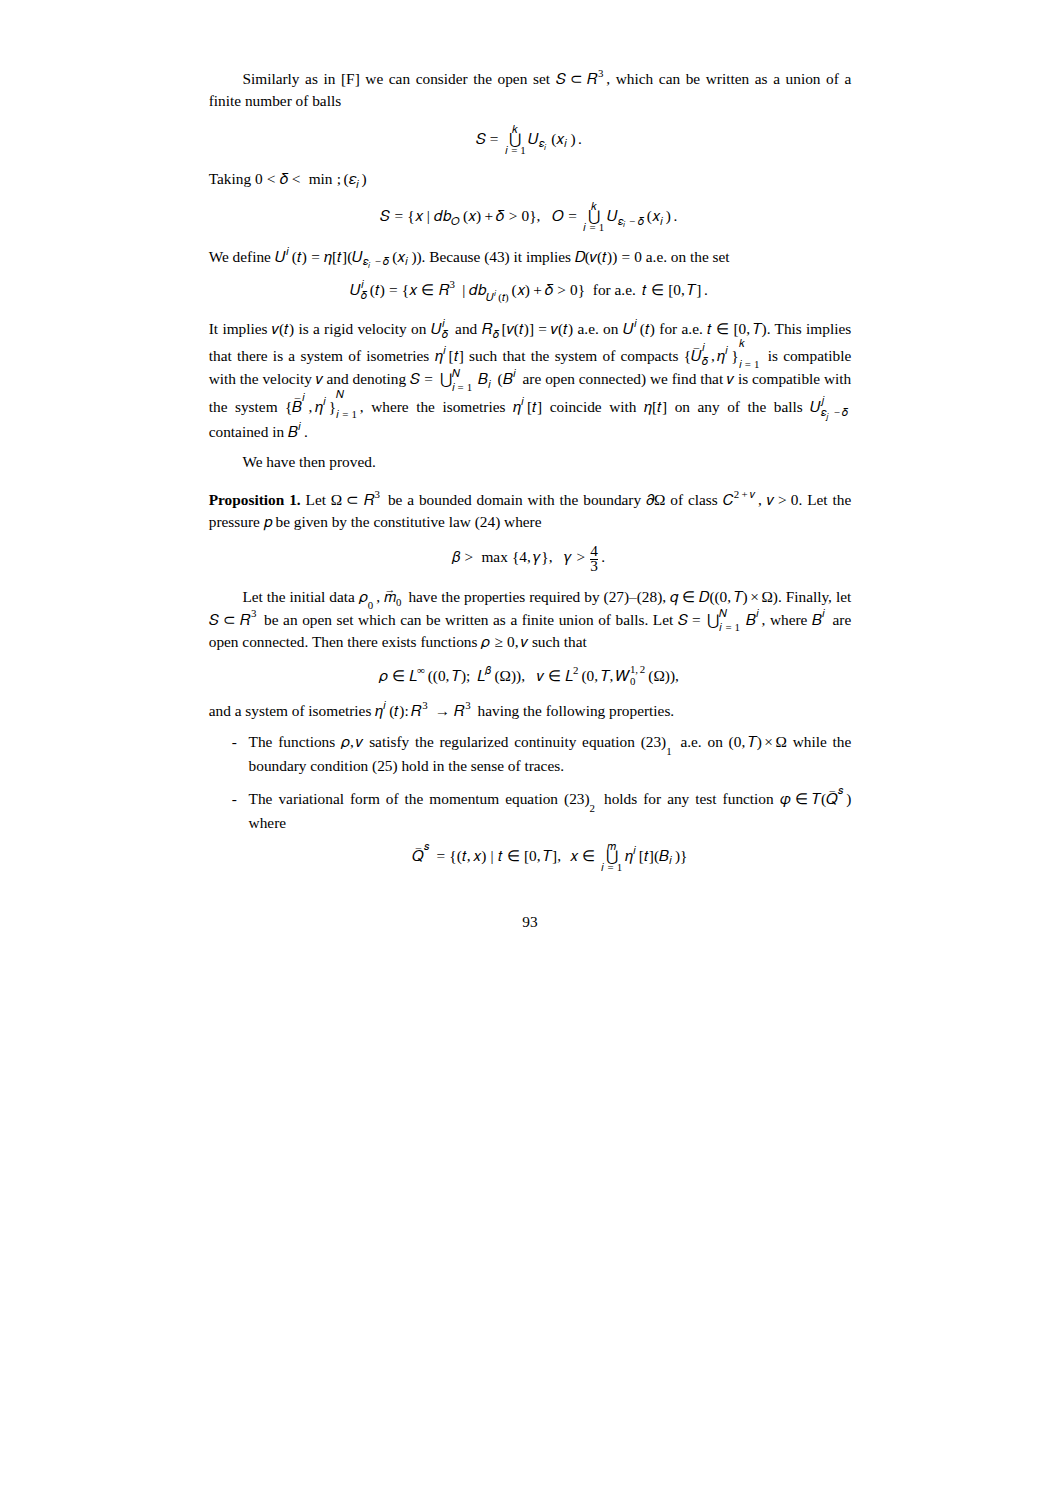Similarly as in [F] we can consider the open set S⊂R3, which can be written as a union of a finite number of balls
S= ⋃ i=1 k Uεi (xi) .
Taking 0<δ<min;(εi)
S= { x | dbO (x) +δ>0 } , O= ⋃ i=1 k Uεi−δ (xi) .
We define Ui(t)=η[t](Uεi−δ(xi)). Because (43) it implies D(v(t))=0 a.e. on the set
Uδi (t) = { x∈R3 | dbUi(t) (x) +δ>0 } for a.e. t∈[0,T] .
It implies v(t) is a rigid velocity on Uδi and Rδ[v(t)]=v(t) a.e. on Ui(t) for a.e. t∈[0,T). This implies that there is a system of isometries ηi[t] such that the system of compacts {U¯δi,ηi}i=1k is compatible with the velocity v and denoting S=⋃i=1NBi (Bi are open connected) we find that v is compatible with the system {B¯i,ηi}i=1N, where the isometries ηi[t] coincide with η[t] on any of the balls Uεj−δj contained in Bi.
We have then proved.
Proposition 1. Let Ω⊂R3 be a bounded domain with the boundary ∂Ω of class C2+ν, ν>0. Let the pressure p be given by the constitutive law (24) where
β>max{4,γ} , γ> 43 .
Let the initial data ρ0, m→0 have the properties required by (27)–(28), q∈D((0,T)×Ω). Finally, let S⊂R3 be an open set which can be written as a finite union of balls. Let S=⋃i=1NBi, where Bi are open connected. Then there exists functions ρ≥0,v such that
ρ∈ L∞ ((0,T); Lβ(Ω)) , v∈ L2 (0,T, W01,2 (Ω)) ,
and a system of isometries ηi(t):R3→R3 having the following properties.
The functions ρ,v satisfy the regularized continuity equation (23)1 a.e. on (0,T)×Ω while the boundary condition (25) hold in the sense of traces.
The variational form of the momentum equation (23)2 holds for any test function φ∈T(Q¯s) where
Q¯s = { (t,x) | t∈[0,T] , x∈ ⋃ i=1 m ηi[t] (Bi) }
93